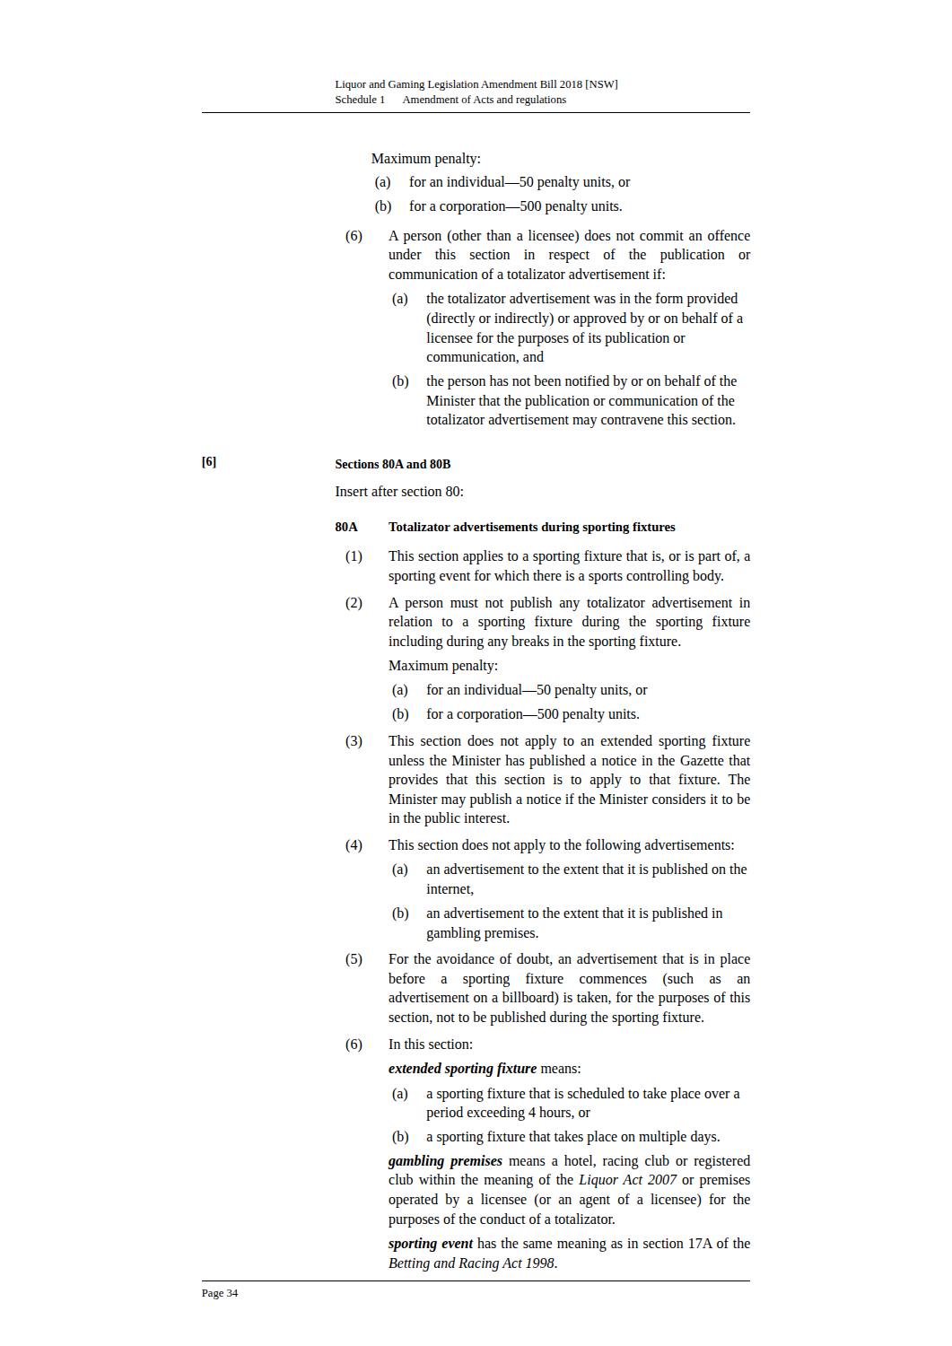Liquor and Gaming Legislation Amendment Bill 2018 [NSW] Schedule 1 Amendment of Acts and regulations
Maximum penalty:
(a) for an individual—50 penalty units, or
(b) for a corporation—500 penalty units.
(6)
A person (other than a licensee) does not commit an offence under this section in respect of the publication or communication of a totalizator advertisement if:
(a) the totalizator advertisement was in the form provided (directly or indirectly) or approved by or on behalf of a licensee for the purposes of its publication or communication, and
(b) the person has not been notified by or on behalf of the Minister that the publication or communication of the totalizator advertisement may contravene this section.
[6] Sections 80A and 80B
Insert after section 80:
80A Totalizator advertisements during sporting fixtures
(1)
This section applies to a sporting fixture that is, or is part of, a sporting event for which there is a sports controlling body.
(2)
A person must not publish any totalizator advertisement in relation to a sporting fixture during the sporting fixture including during any breaks in the sporting fixture.
Maximum penalty:
(a) for an individual—50 penalty units, or
(b) for a corporation—500 penalty units.
(3)
This section does not apply to an extended sporting fixture unless the Minister has published a notice in the Gazette that provides that this section is to apply to that fixture. The Minister may publish a notice if the Minister considers it to be in the public interest.
(4)
This section does not apply to the following advertisements:
(a) an advertisement to the extent that it is published on the internet,
(b) an advertisement to the extent that it is published in gambling premises.
(5)
For the avoidance of doubt, an advertisement that is in place before a sporting fixture commences (such as an advertisement on a billboard) is taken, for the purposes of this section, not to be published during the sporting fixture.
(6)
In this section:
extended sporting fixture means:
(a) a sporting fixture that is scheduled to take place over a period exceeding 4 hours, or
(b) a sporting fixture that takes place on multiple days.
gambling premises means a hotel, racing club or registered club within the meaning of the Liquor Act 2007 or premises operated by a licensee (or an agent of a licensee) for the purposes of the conduct of a totalizator.
sporting event has the same meaning as in section 17A of the Betting and Racing Act 1998.
Page 34